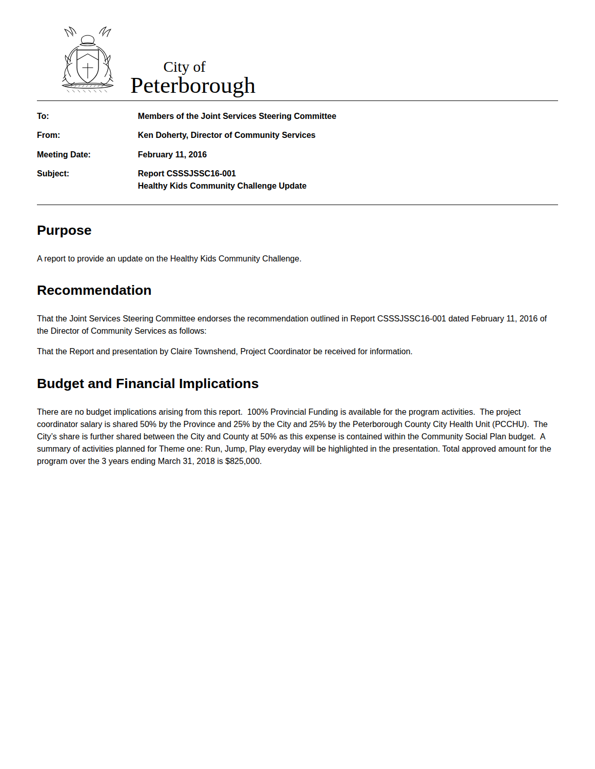City of Peterborough
| To: | Members of the Joint Services Steering Committee |
| From: | Ken Doherty, Director of Community Services |
| Meeting Date: | February 11, 2016 |
| Subject: | Report CSSSJSSC16-001 Healthy Kids Community Challenge Update |
Purpose
A report to provide an update on the Healthy Kids Community Challenge.
Recommendation
That the Joint Services Steering Committee endorses the recommendation outlined in Report CSSSJSSC16-001 dated February 11, 2016 of the Director of Community Services as follows:
That the Report and presentation by Claire Townshend, Project Coordinator be received for information.
Budget and Financial Implications
There are no budget implications arising from this report. 100% Provincial Funding is available for the program activities. The project coordinator salary is shared 50% by the Province and 25% by the City and 25% by the Peterborough County City Health Unit (PCCHU). The City’s share is further shared between the City and County at 50% as this expense is contained within the Community Social Plan budget. A summary of activities planned for Theme one: Run, Jump, Play everyday will be highlighted in the presentation. Total approved amount for the program over the 3 years ending March 31, 2018 is $825,000.